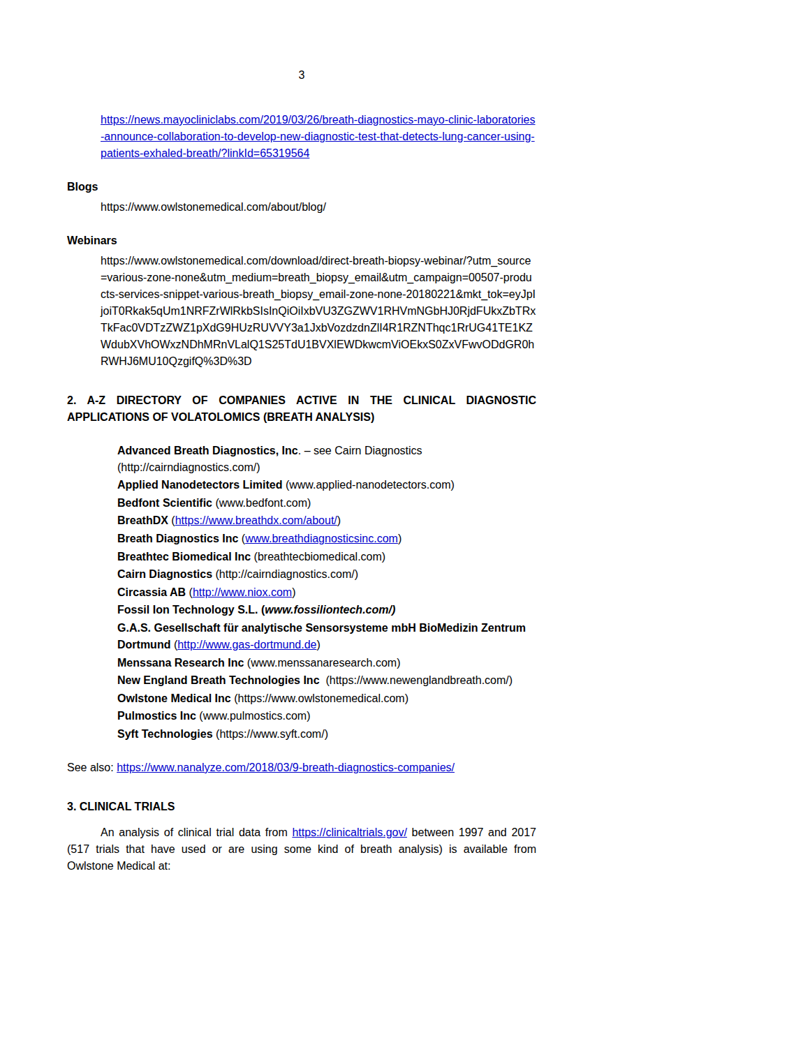3
https://news.mayocliniclabs.com/2019/03/26/breath-diagnostics-mayo-clinic-laboratories-announce-collaboration-to-develop-new-diagnostic-test-that-detects-lung-cancer-using-patients-exhaled-breath/?linkId=65319564
Blogs
https://www.owlstonemedical.com/about/blog/
Webinars
https://www.owlstonemedical.com/download/direct-breath-biopsy-webinar/?utm_source=various-zone-none&utm_medium=breath_biopsy_email&utm_campaign=00507-products-services-snippet-various-breath_biopsy_email-zone-none-20180221&mkt_tok=eyJpIjoiT0Rkak5qUm1NRFZrWlRkbSIsInQiOiIxbVU3ZGZWV1RHVmNGbHJ0RjdFUkxZbTRxTkFac0VDTzZWZ1pXdG9HUzRUVVY3a1JxbVozdzdnZlI4R1RZNThqc1RrUG41TE1KZWdubXVhOWxzNDhMRnVLalQ1S25TdU1BVXlEWDkwcmViOEkxS0ZxVFwvODdGR0hRWHJ6MU10QzgifQ%3D%3D
2. A-Z DIRECTORY OF COMPANIES ACTIVE IN THE CLINICAL DIAGNOSTIC APPLICATIONS OF VOLATOLOMICS (BREATH ANALYSIS)
Advanced Breath Diagnostics, Inc. – see Cairn Diagnostics (http://cairndiagnostics.com/)
Applied Nanodetectors Limited (www.applied-nanodetectors.com)
Bedfont Scientific (www.bedfont.com)
BreathDX (https://www.breathdx.com/about/)
Breath Diagnostics Inc (www.breathdiagnosticsinc.com)
Breathtec Biomedical Inc (breathtecbiomedical.com)
Cairn Diagnostics (http://cairndiagnostics.com/)
Circassia AB (http://www.niox.com)
Fossil Ion Technology S.L. (www.fossiliontech.com/)
G.A.S. Gesellschaft für analytische Sensorsysteme mbH BioMedizin Zentrum Dortmund (http://www.gas-dortmund.de)
Menssana Research Inc (www.menssanaresearch.com)
New England Breath Technologies Inc (https://www.newenglandbreath.com/)
Owlstone Medical Inc (https://www.owlstonemedical.com)
Pulmostics Inc (www.pulmostics.com)
Syft Technologies (https://www.syft.com/)
See also: https://www.nanalyze.com/2018/03/9-breath-diagnostics-companies/
3. CLINICAL TRIALS
An analysis of clinical trial data from https://clinicaltrials.gov/ between 1997 and 2017 (517 trials that have used or are using some kind of breath analysis) is available from Owlstone Medical at: